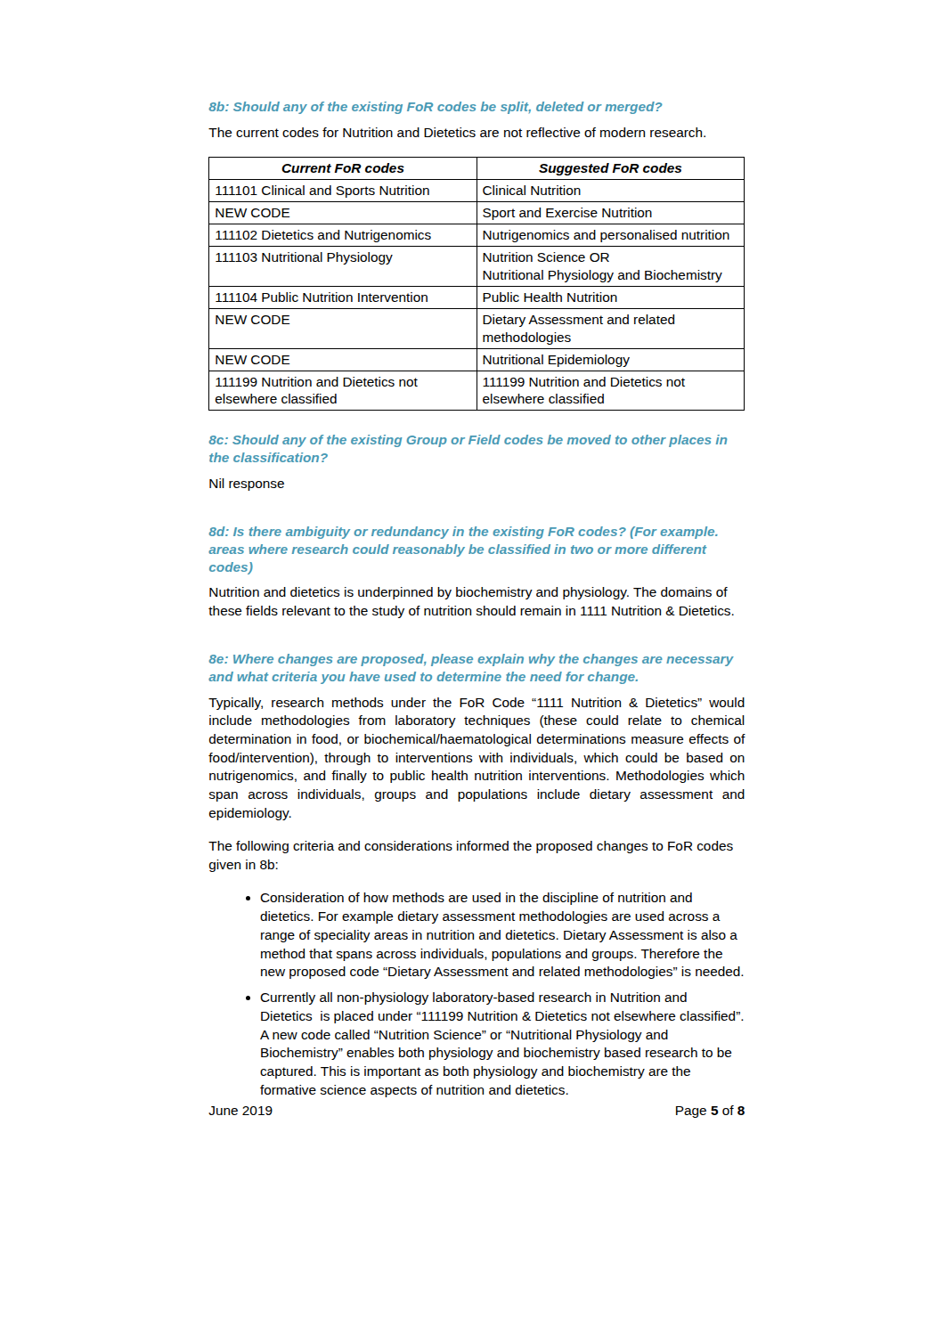8b: Should any of the existing FoR codes be split, deleted or merged?
The current codes for Nutrition and Dietetics are not reflective of modern research.
| Current FoR codes | Suggested FoR codes |
| --- | --- |
| 111101 Clinical and Sports Nutrition | Clinical Nutrition |
| NEW CODE | Sport and Exercise Nutrition |
| 111102 Dietetics and Nutrigenomics | Nutrigenomics and personalised nutrition |
| 111103 Nutritional Physiology | Nutrition Science OR Nutritional Physiology and Biochemistry |
| 111104 Public Nutrition Intervention | Public Health Nutrition |
| NEW CODE | Dietary Assessment and related methodologies |
| NEW CODE | Nutritional Epidemiology |
| 111199 Nutrition and Dietetics not elsewhere classified | 111199 Nutrition and Dietetics not elsewhere classified |
8c: Should any of the existing Group or Field codes be moved to other places in the classification?
Nil response
8d: Is there ambiguity or redundancy in the existing FoR codes? (For example. areas where research could reasonably be classified in two or more different codes)
Nutrition and dietetics is underpinned by biochemistry and physiology. The domains of these fields relevant to the study of nutrition should remain in 1111 Nutrition & Dietetics.
8e: Where changes are proposed, please explain why the changes are necessary and what criteria you have used to determine the need for change.
Typically, research methods under the FoR Code “1111 Nutrition & Dietetics” would include methodologies from laboratory techniques (these could relate to chemical determination in food, or biochemical/haematological determinations measure effects of food/intervention), through to interventions with individuals, which could be based on nutrigenomics, and finally to public health nutrition interventions. Methodologies which span across individuals, groups and populations include dietary assessment and epidemiology.
The following criteria and considerations informed the proposed changes to FoR codes given in 8b:
Consideration of how methods are used in the discipline of nutrition and dietetics. For example dietary assessment methodologies are used across a range of speciality areas in nutrition and dietetics. Dietary Assessment is also a method that spans across individuals, populations and groups. Therefore the new proposed code “Dietary Assessment and related methodologies” is needed.
Currently all non-physiology laboratory-based research in Nutrition and Dietetics is placed under “111199 Nutrition & Dietetics not elsewhere classified”. A new code called “Nutrition Science” or “Nutritional Physiology and Biochemistry” enables both physiology and biochemistry based research to be captured. This is important as both physiology and biochemistry are the formative science aspects of nutrition and dietetics.
June 2019 Page 5 of 8